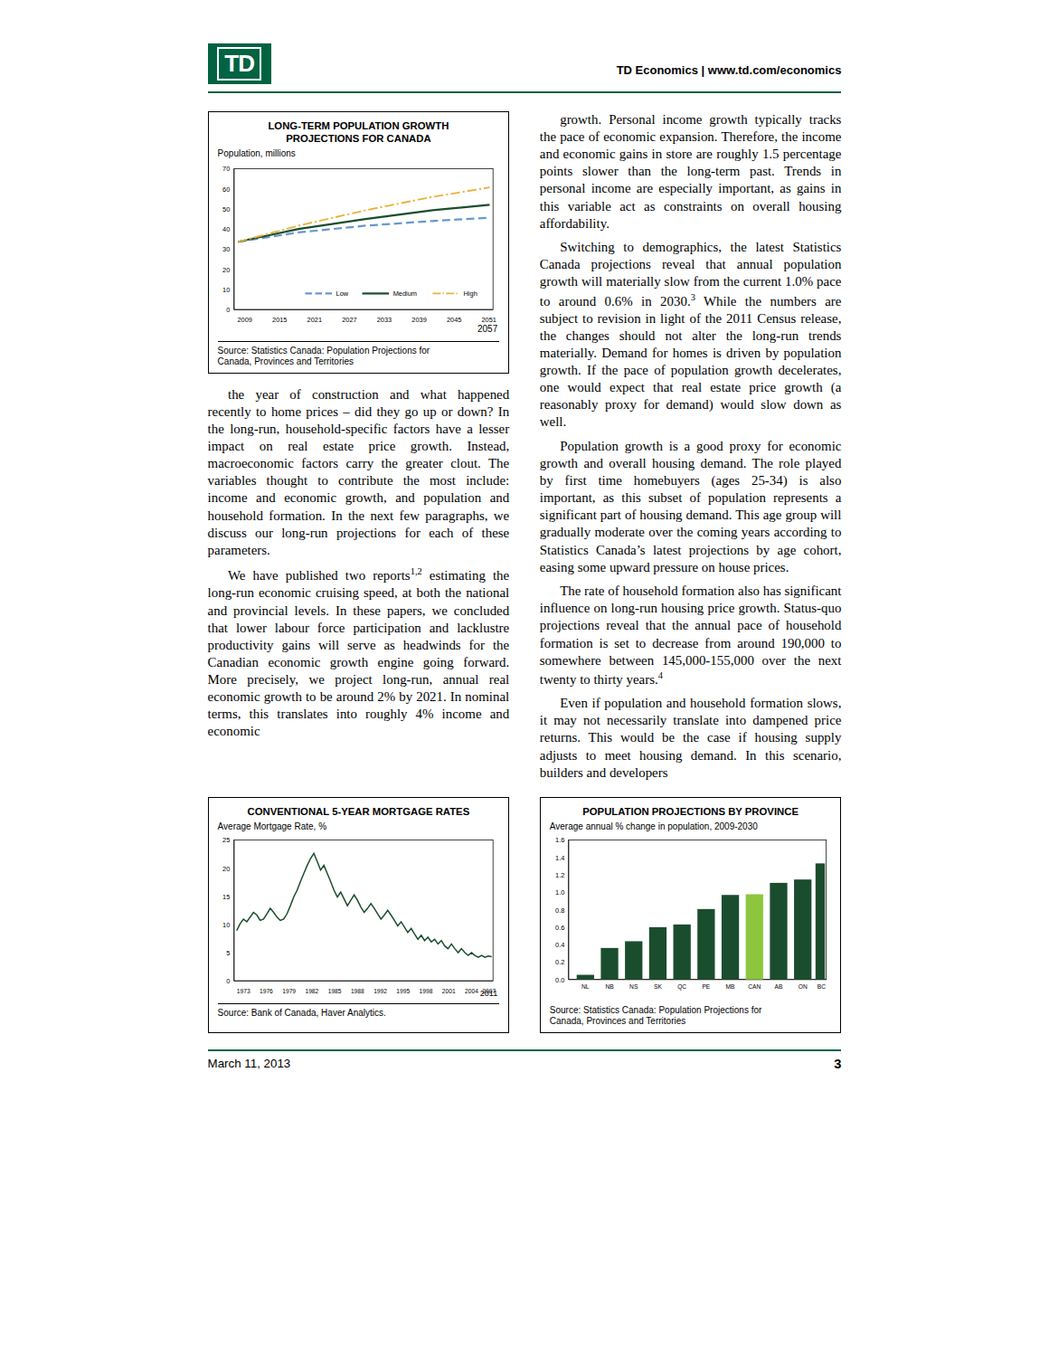TD
TD Economics | www.td.com/economics
LONG-TERM POPULATION GROWTH
PROJECTIONS FOR CANADA
Population, millions
70 60 50 40 30 20 10 0 Low Medium High 2009 2015 2021 2027 2033 2039 2045 2051
2057
Source: Statistics Canada: Population Projections for
Canada, Provinces and Territories
the year of construction and what happened recently to home prices – did they go up or down? In the long-run, household-specific factors have a lesser impact on real estate price growth. Instead, macroeconomic factors carry the greater clout. The variables thought to contribute the most include: income and economic growth, and population and household formation. In the next few paragraphs, we discuss our long-run projections for each of these parameters.
We have published two reports1,2 estimating the long-run economic cruising speed, at both the national and provincial levels. In these papers, we concluded that lower labour force participation and lacklustre productivity gains will serve as headwinds for the Canadian economic growth engine going forward. More precisely, we project long-run, annual real economic growth to be around 2% by 2021. In nominal terms, this translates into roughly 4% income and economic
growth. Personal income growth typically tracks the pace of economic expansion. Therefore, the income and economic gains in store are roughly 1.5 percentage points slower than the long-term past. Trends in personal income are especially important, as gains in this variable act as constraints on overall housing affordability.
Switching to demographics, the latest Statistics Canada projections reveal that annual population growth will materially slow from the current 1.0% pace to around 0.6% in 2030.3 While the numbers are subject to revision in light of the 2011 Census release, the changes should not alter the long-run trends materially. Demand for homes is driven by population growth. If the pace of population growth decelerates, one would expect that real estate price growth (a reasonably proxy for demand) would slow down as well.
Population growth is a good proxy for economic growth and overall housing demand. The role played by first time homebuyers (ages 25-34) is also important, as this subset of population represents a significant part of housing demand. This age group will gradually moderate over the coming years according to Statistics Canada’s latest projections by age cohort, easing some upward pressure on house prices.
The rate of household formation also has significant influence on long-run housing price growth. Status-quo projections reveal that the annual pace of household formation is set to decrease from around 190,000 to somewhere between 145,000-155,000 over the next twenty to thirty years.4
Even if population and household formation slows, it may not necessarily translate into dampened price returns. This would be the case if housing supply adjusts to meet housing demand. In this scenario, builders and developers
CONVENTIONAL 5-YEAR MORTGAGE RATES
Average Mortgage Rate, %
25 20 15 10 5 0 1973 1976 1979 1982 1985 1988 1992 1995 1998 2001 2004 2007
2011
Source: Bank of Canada, Haver Analytics.
POPULATION PROJECTIONS BY PROVINCE
Average annual % change in population, 2009-2030
1.6 1.4 1.2 1.0 0.8 0.6 0.4 0.2 0.0 NL NB NS SK QC PE MB CAN AB ON BC
Source: Statistics Canada: Population Projections for
Canada, Provinces and Territories
March 11, 2013
3